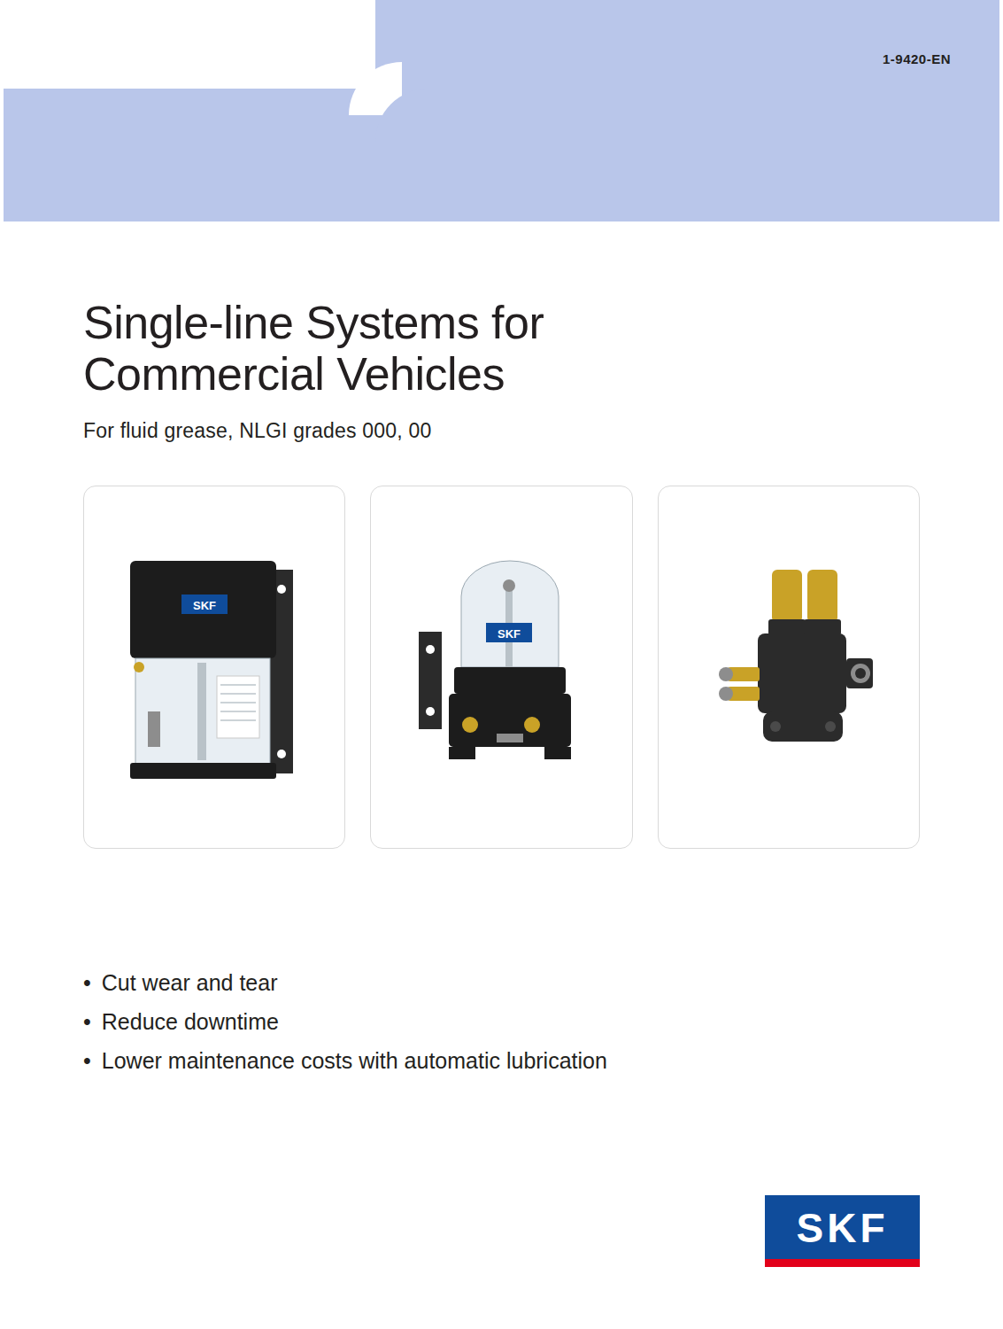1-9420-EN
Single-line Systems for
Commercial Vehicles
For fluid grease, NLGI grades 000, 00
SKF
SKF
Cut wear and tear
Reduce downtime
Lower maintenance costs with automatic lubrication
SKF